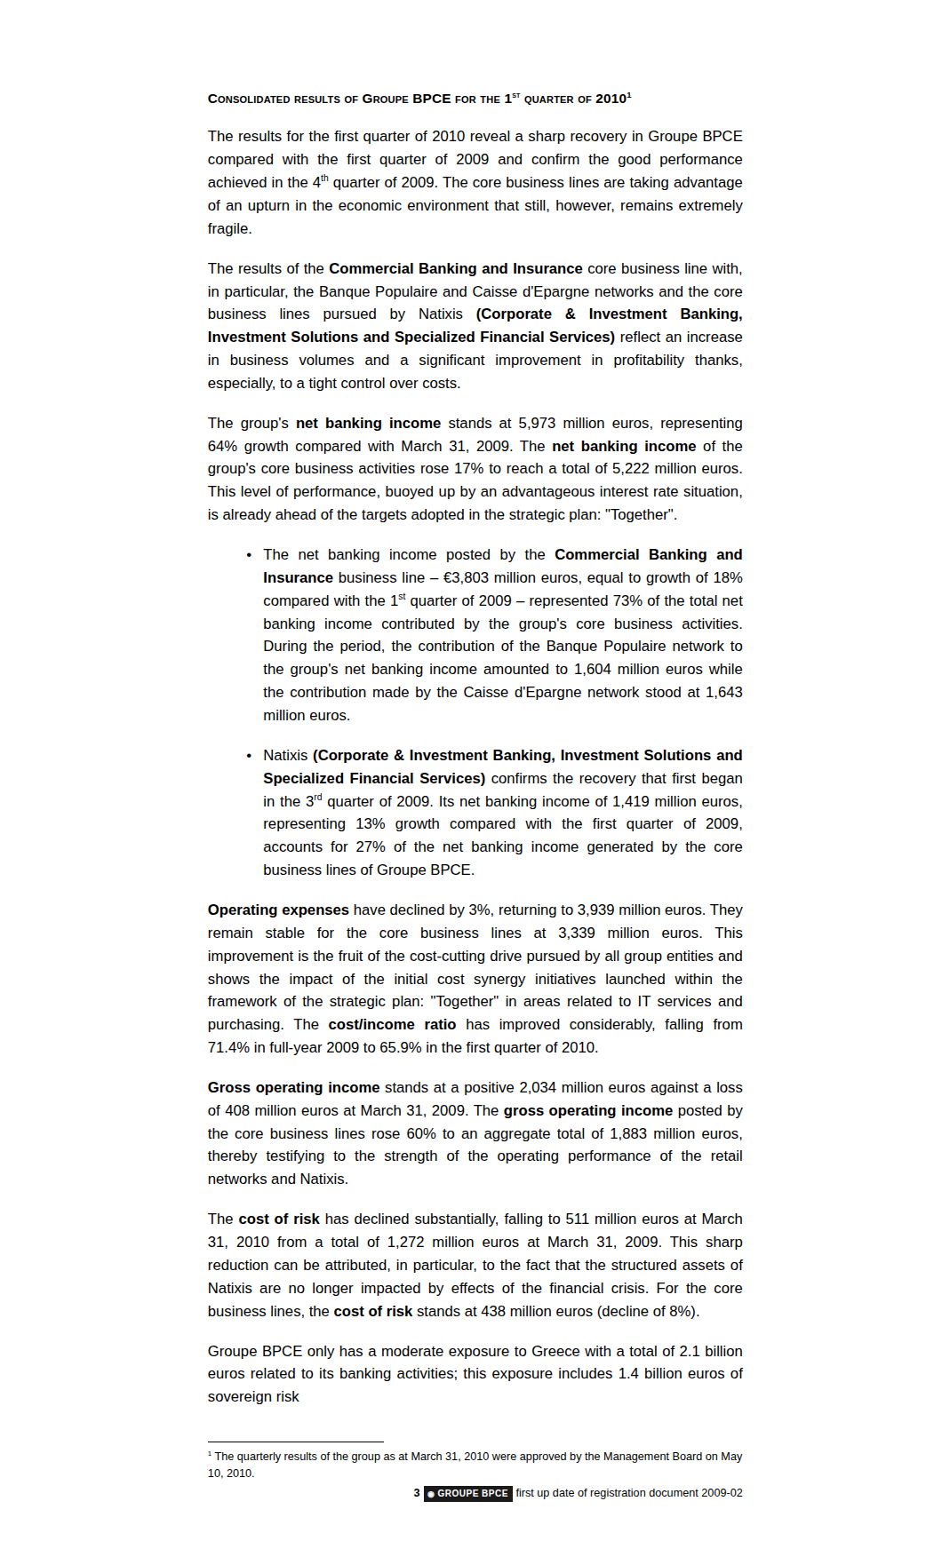Consolidated results of Groupe BPCE for the 1st quarter of 20101
The results for the first quarter of 2010 reveal a sharp recovery in Groupe BPCE compared with the first quarter of 2009 and confirm the good performance achieved in the 4th quarter of 2009. The core business lines are taking advantage of an upturn in the economic environment that still, however, remains extremely fragile.
The results of the Commercial Banking and Insurance core business line with, in particular, the Banque Populaire and Caisse d'Epargne networks and the core business lines pursued by Natixis (Corporate & Investment Banking, Investment Solutions and Specialized Financial Services) reflect an increase in business volumes and a significant improvement in profitability thanks, especially, to a tight control over costs.
The group's net banking income stands at 5,973 million euros, representing 64% growth compared with March 31, 2009. The net banking income of the group's core business activities rose 17% to reach a total of 5,222 million euros. This level of performance, buoyed up by an advantageous interest rate situation, is already ahead of the targets adopted in the strategic plan: "Together".
The net banking income posted by the Commercial Banking and Insurance business line – €3,803 million euros, equal to growth of 18% compared with the 1st quarter of 2009 – represented 73% of the total net banking income contributed by the group's core business activities. During the period, the contribution of the Banque Populaire network to the group's net banking income amounted to 1,604 million euros while the contribution made by the Caisse d'Epargne network stood at 1,643 million euros.
Natixis (Corporate & Investment Banking, Investment Solutions and Specialized Financial Services) confirms the recovery that first began in the 3rd quarter of 2009. Its net banking income of 1,419 million euros, representing 13% growth compared with the first quarter of 2009, accounts for 27% of the net banking income generated by the core business lines of Groupe BPCE.
Operating expenses have declined by 3%, returning to 3,939 million euros. They remain stable for the core business lines at 3,339 million euros. This improvement is the fruit of the cost-cutting drive pursued by all group entities and shows the impact of the initial cost synergy initiatives launched within the framework of the strategic plan: "Together" in areas related to IT services and purchasing. The cost/income ratio has improved considerably, falling from 71.4% in full-year 2009 to 65.9% in the first quarter of 2010.
Gross operating income stands at a positive 2,034 million euros against a loss of 408 million euros at March 31, 2009. The gross operating income posted by the core business lines rose 60% to an aggregate total of 1,883 million euros, thereby testifying to the strength of the operating performance of the retail networks and Natixis.
The cost of risk has declined substantially, falling to 511 million euros at March 31, 2010 from a total of 1,272 million euros at March 31, 2009. This sharp reduction can be attributed, in particular, to the fact that the structured assets of Natixis are no longer impacted by effects of the financial crisis. For the core business lines, the cost of risk stands at 438 million euros (decline of 8%).
Groupe BPCE only has a moderate exposure to Greece with a total of 2.1 billion euros related to its banking activities; this exposure includes 1.4 billion euros of sovereign risk
1 The quarterly results of the group as at March 31, 2010 were approved by the Management Board on May 10, 2010.
3 GROUPE BPCEfirst up date of registration document 2009-02